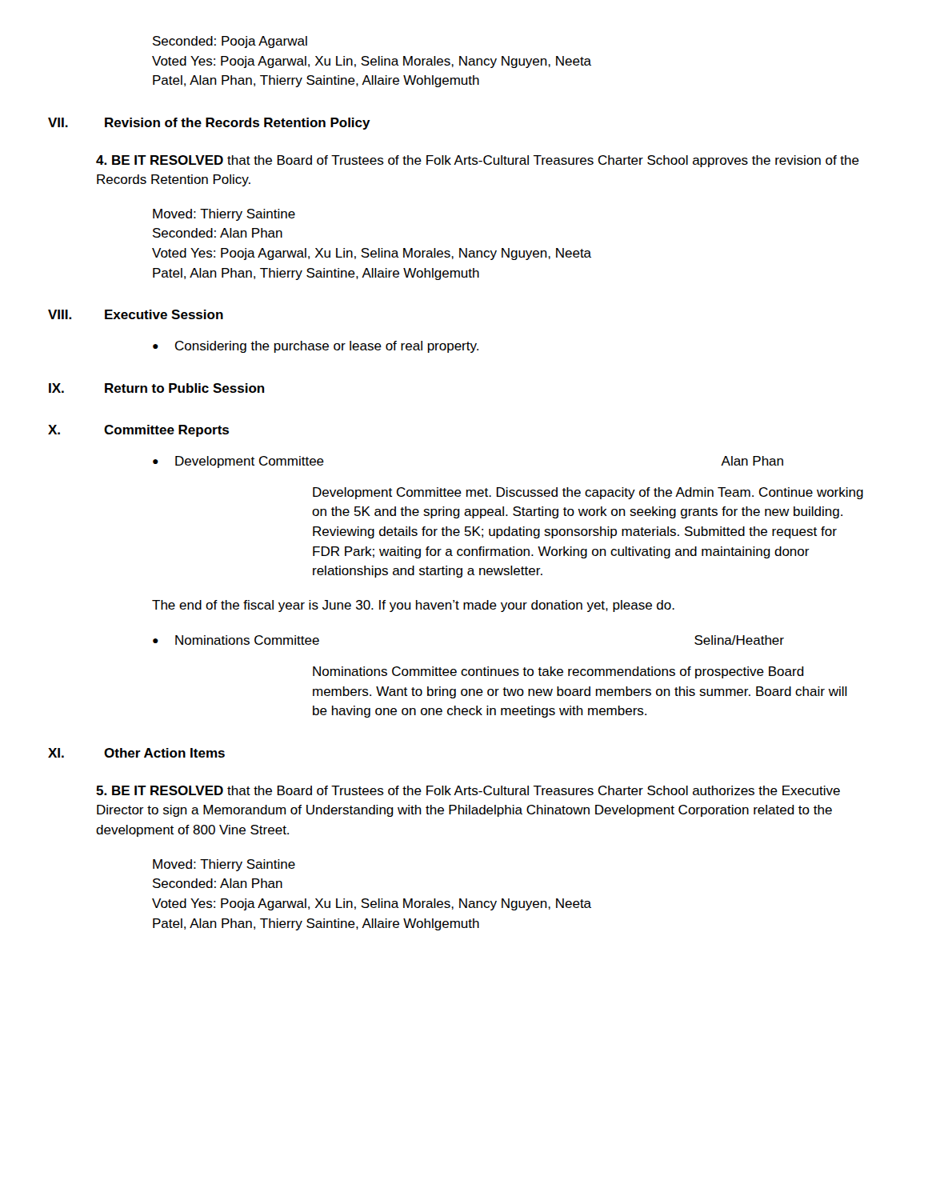Seconded: Pooja Agarwal
Voted Yes: Pooja Agarwal, Xu Lin, Selina Morales, Nancy Nguyen, Neeta
Patel, Alan Phan, Thierry Saintine, Allaire Wohlgemuth
VII.
Revision of the Records Retention Policy
4. BE IT RESOLVED that the Board of Trustees of the Folk Arts-Cultural Treasures Charter School approves the revision of the Records Retention Policy.
Moved: Thierry Saintine
Seconded: Alan Phan
Voted Yes: Pooja Agarwal, Xu Lin, Selina Morales, Nancy Nguyen, Neeta
Patel, Alan Phan, Thierry Saintine, Allaire Wohlgemuth
VIII.
Executive Session
Considering the purchase or lease of real property.
IX.
Return to Public Session
X.
Committee Reports
Development Committee Alan Phan
Development Committee met. Discussed the capacity of the Admin Team. Continue working on the 5K and the spring appeal. Starting to work on seeking grants for the new building. Reviewing details for the 5K; updating sponsorship materials. Submitted the request for FDR Park; waiting for a confirmation. Working on cultivating and maintaining donor relationships and starting a newsletter.
The end of the fiscal year is June 30. If you haven’t made your donation yet, please do.
Nominations Committee Selina/Heather
Nominations Committee continues to take recommendations of prospective Board members. Want to bring one or two new board members on this summer. Board chair will be having one on one check in meetings with members.
XI.
Other Action Items
5. BE IT RESOLVED that the Board of Trustees of the Folk Arts-Cultural Treasures Charter School authorizes the Executive Director to sign a Memorandum of Understanding with the Philadelphia Chinatown Development Corporation related to the development of 800 Vine Street.
Moved: Thierry Saintine
Seconded: Alan Phan
Voted Yes: Pooja Agarwal, Xu Lin, Selina Morales, Nancy Nguyen, Neeta
Patel, Alan Phan, Thierry Saintine, Allaire Wohlgemuth